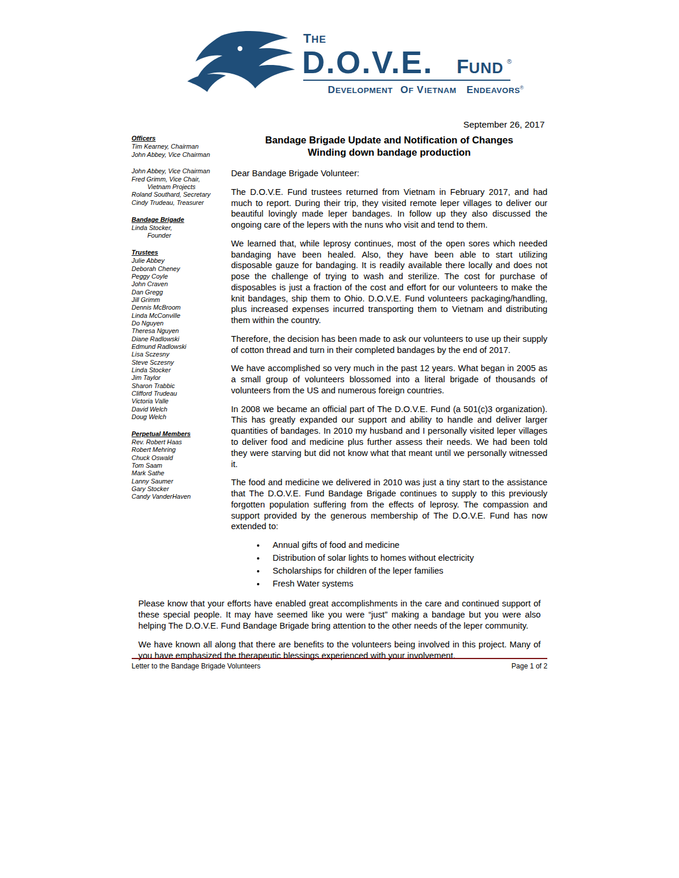T HE D.O.V.E. F UND ® D EVELOPMENT O F V IETNAM E NDEAVORS ®
September 26, 2017
Officers
Tim Kearney, Chairman
John Abbey, Vice Chairman
John Abbey, Vice Chairman
Fred Grimm, Vice Chair,
Vietnam Projects
Roland Southard, Secretary
Cindy Trudeau, Treasurer
Bandage Brigade
Linda Stocker,
Founder
Trustees
Julie Abbey
Deborah Cheney
Peggy Coyle
John Craven
Dan Gregg
Jill Grimm
Dennis McBroom
Linda McConville
Do Nguyen
Theresa Nguyen
Diane Radlowski
Edmund Radlowski
Lisa Sczesny
Steve Sczesny
Linda Stocker
Jim Taylor
Sharon Trabbic
Clifford Trudeau
Victoria Valle
David Welch
Doug Welch
Perpetual Members
Rev. Robert Haas
Robert Mehring
Chuck Oswald
Tom Saam
Mark Sathe
Lanny Saumer
Gary Stocker
Candy VanderHaven
Bandage Brigade Update and Notification of Changes Winding down bandage production
Dear Bandage Brigade Volunteer:
The D.O.V.E. Fund trustees returned from Vietnam in February 2017, and had much to report. During their trip, they visited remote leper villages to deliver our beautiful lovingly made leper bandages. In follow up they also discussed the ongoing care of the lepers with the nuns who visit and tend to them.
We learned that, while leprosy continues, most of the open sores which needed bandaging have been healed. Also, they have been able to start utilizing disposable gauze for bandaging. It is readily available there locally and does not pose the challenge of trying to wash and sterilize. The cost for purchase of disposables is just a fraction of the cost and effort for our volunteers to make the knit bandages, ship them to Ohio. D.O.V.E. Fund volunteers packaging/handling, plus increased expenses incurred transporting them to Vietnam and distributing them within the country.
Therefore, the decision has been made to ask our volunteers to use up their supply of cotton thread and turn in their completed bandages by the end of 2017.
We have accomplished so very much in the past 12 years. What began in 2005 as a small group of volunteers blossomed into a literal brigade of thousands of volunteers from the US and numerous foreign countries.
In 2008 we became an official part of The D.O.V.E. Fund (a 501(c)3 organization). This has greatly expanded our support and ability to handle and deliver larger quantities of bandages. In 2010 my husband and I personally visited leper villages to deliver food and medicine plus further assess their needs. We had been told they were starving but did not know what that meant until we personally witnessed it.
The food and medicine we delivered in 2010 was just a tiny start to the assistance that The D.O.V.E. Fund Bandage Brigade continues to supply to this previously forgotten population suffering from the effects of leprosy. The compassion and support provided by the generous membership of The D.O.V.E. Fund has now extended to:
Annual gifts of food and medicine
Distribution of solar lights to homes without electricity
Scholarships for children of the leper families
Fresh Water systems
Please know that your efforts have enabled great accomplishments in the care and continued support of these special people. It may have seemed like you were “just” making a bandage but you were also helping The D.O.V.E. Fund Bandage Brigade bring attention to the other needs of the leper community.
We have known all along that there are benefits to the volunteers being involved in this project. Many of you have emphasized the therapeutic blessings experienced with your involvement.
Letter to the Bandage Brigade Volunteers Page 1 of 2